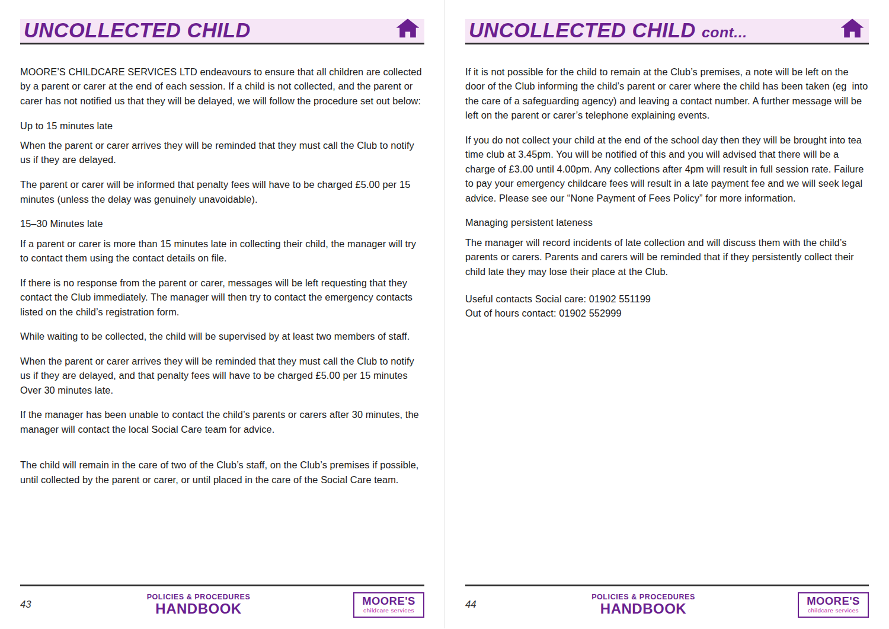Uncollected Child
MOORE’S CHILDCARE SERVICES LTD endeavours to ensure that all children are collected by a parent or carer at the end of each session. If a child is not collected, and the parent or carer has not notified us that they will be delayed, we will follow the procedure set out below:
Up to 15 minutes late
When the parent or carer arrives they will be reminded that they must call the Club to notify us if they are delayed.
The parent or carer will be informed that penalty fees will have to be charged £5.00 per 15 minutes (unless the delay was genuinely unavoidable).
15–30 Minutes late
If a parent or carer is more than 15 minutes late in collecting their child, the manager will try to contact them using the contact details on file.
If there is no response from the parent or carer, messages will be left requesting that they contact the Club immediately. The manager will then try to contact the emergency contacts listed on the child’s registration form.
While waiting to be collected, the child will be supervised by at least two members of staff.
When the parent or carer arrives they will be reminded that they must call the Club to notify us if they are delayed, and that penalty fees will have to be charged £5.00 per 15 minutes Over 30 minutes late.
If the manager has been unable to contact the child’s parents or carers after 30 minutes, the manager will contact the local Social Care team for advice.
The child will remain in the care of two of the Club’s staff, on the Club’s premises if possible, until collected by the parent or carer, or until placed in the care of the Social Care team.
43
Policies & Procedures
Handbook
MOORE'S
childcare services
Uncollected Child cont...
If it is not possible for the child to remain at the Club’s premises, a note will be left on the door of the Club informing the child’s parent or carer where the child has been taken (eg into the care of a safeguarding agency) and leaving a contact number. A further message will be left on the parent or carer’s telephone explaining events.
If you do not collect your child at the end of the school day then they will be brought into tea time club at 3.45pm. You will be notified of this and you will advised that there will be a charge of £3.00 until 4.00pm. Any collections after 4pm will result in full session rate. Failure to pay your emergency childcare fees will result in a late payment fee and we will seek legal advice. Please see our “None Payment of Fees Policy” for more information.
Managing persistent lateness
The manager will record incidents of late collection and will discuss them with the child’s parents or carers. Parents and carers will be reminded that if they persistently collect their child late they may lose their place at the Club.
Useful contacts Social care: 01902 551199
Out of hours contact: 01902 552999
44
Policies & Procedures
Handbook
MOORE'S
childcare services